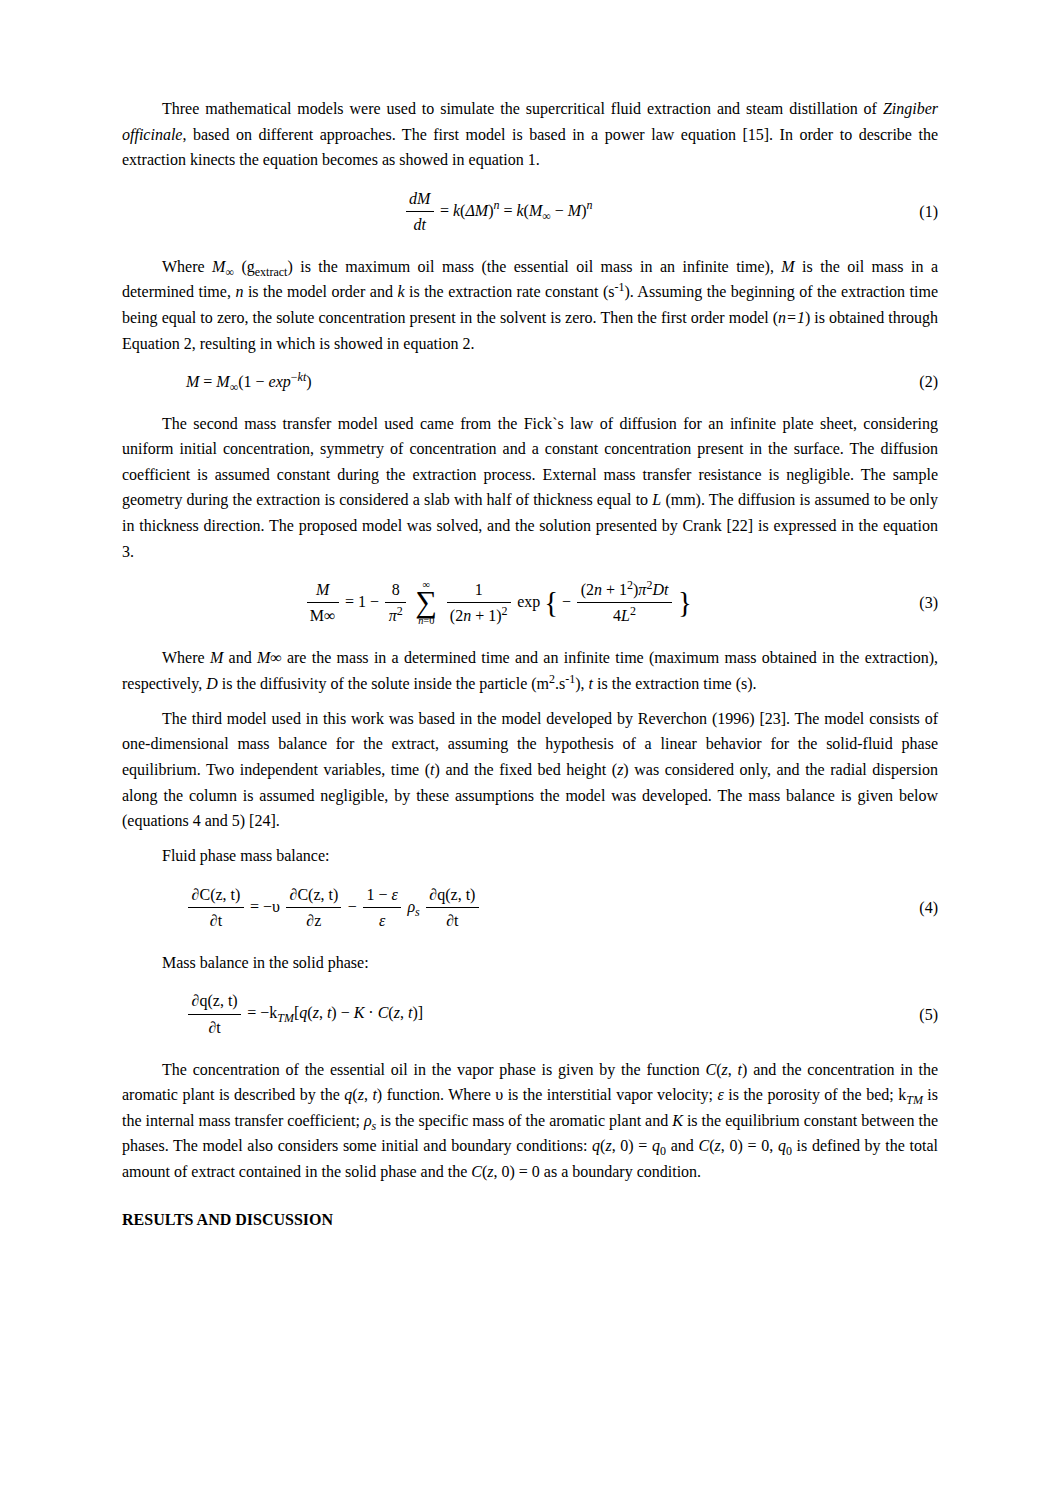Three mathematical models were used to simulate the supercritical fluid extraction and steam distillation of Zingiber officinale, based on different approaches. The first model is based in a power law equation [15]. In order to describe the extraction kinects the equation becomes as showed in equation 1.
dM dt = k(ΔM)n = k(M∞ − M)n (1)
Where M∞ (gextract) is the maximum oil mass (the essential oil mass in an infinite time), M is the oil mass in a determined time, n is the model order and k is the extraction rate constant (s-1). Assuming the beginning of the extraction time being equal to zero, the solute concentration present in the solvent is zero. Then the first order model (n=1) is obtained through Equation 2, resulting in which is showed in equation 2.
M = M∞(1 − exp−kt) (2)
The second mass transfer model used came from the Fick`s law of diffusion for an infinite plate sheet, considering uniform initial concentration, symmetry of concentration and a constant concentration present in the surface. The diffusion coefficient is assumed constant during the extraction process. External mass transfer resistance is negligible. The sample geometry during the extraction is considered a slab with half of thickness equal to L (mm). The diffusion is assumed to be only in thickness direction. The proposed model was solved, and the solution presented by Crank [22] is expressed in the equation 3.
MM∞ = 1 − 8 π2 ∞∑n=0 1(2n + 1)2 exp { − (2n + 12)π2Dt 4L2 } (3)
Where M and M∞ are the mass in a determined time and an infinite time (maximum mass obtained in the extraction), respectively, D is the diffusivity of the solute inside the particle (m2.s-1), t is the extraction time (s).
The third model used in this work was based in the model developed by Reverchon (1996) [23]. The model consists of one-dimensional mass balance for the extract, assuming the hypothesis of a linear behavior for the solid-fluid phase equilibrium. Two independent variables, time (t) and the fixed bed height (z) was considered only, and the radial dispersion along the column is assumed negligible, by these assumptions the model was developed. The mass balance is given below (equations 4 and 5) [24].
Fluid phase mass balance:
∂C(z, t)∂t = −υ ∂C(z, t)∂z − 1 − ε ε ρs ∂q(z, t)∂t (4)
Mass balance in the solid phase:
∂q(z, t)∂t = −kTM[q(z, t) − K · C(z, t)] (5)
The concentration of the essential oil in the vapor phase is given by the function C(z, t) and the concentration in the aromatic plant is described by the q(z, t) function. Where υ is the interstitial vapor velocity; ε is the porosity of the bed; kTM is the internal mass transfer coefficient; ρs is the specific mass of the aromatic plant and K is the equilibrium constant between the phases. The model also considers some initial and boundary conditions: q(z, 0) = q0 and C(z, 0) = 0, q0 is defined by the total amount of extract contained in the solid phase and the C(z, 0) = 0 as a boundary condition.
RESULTS AND DISCUSSION